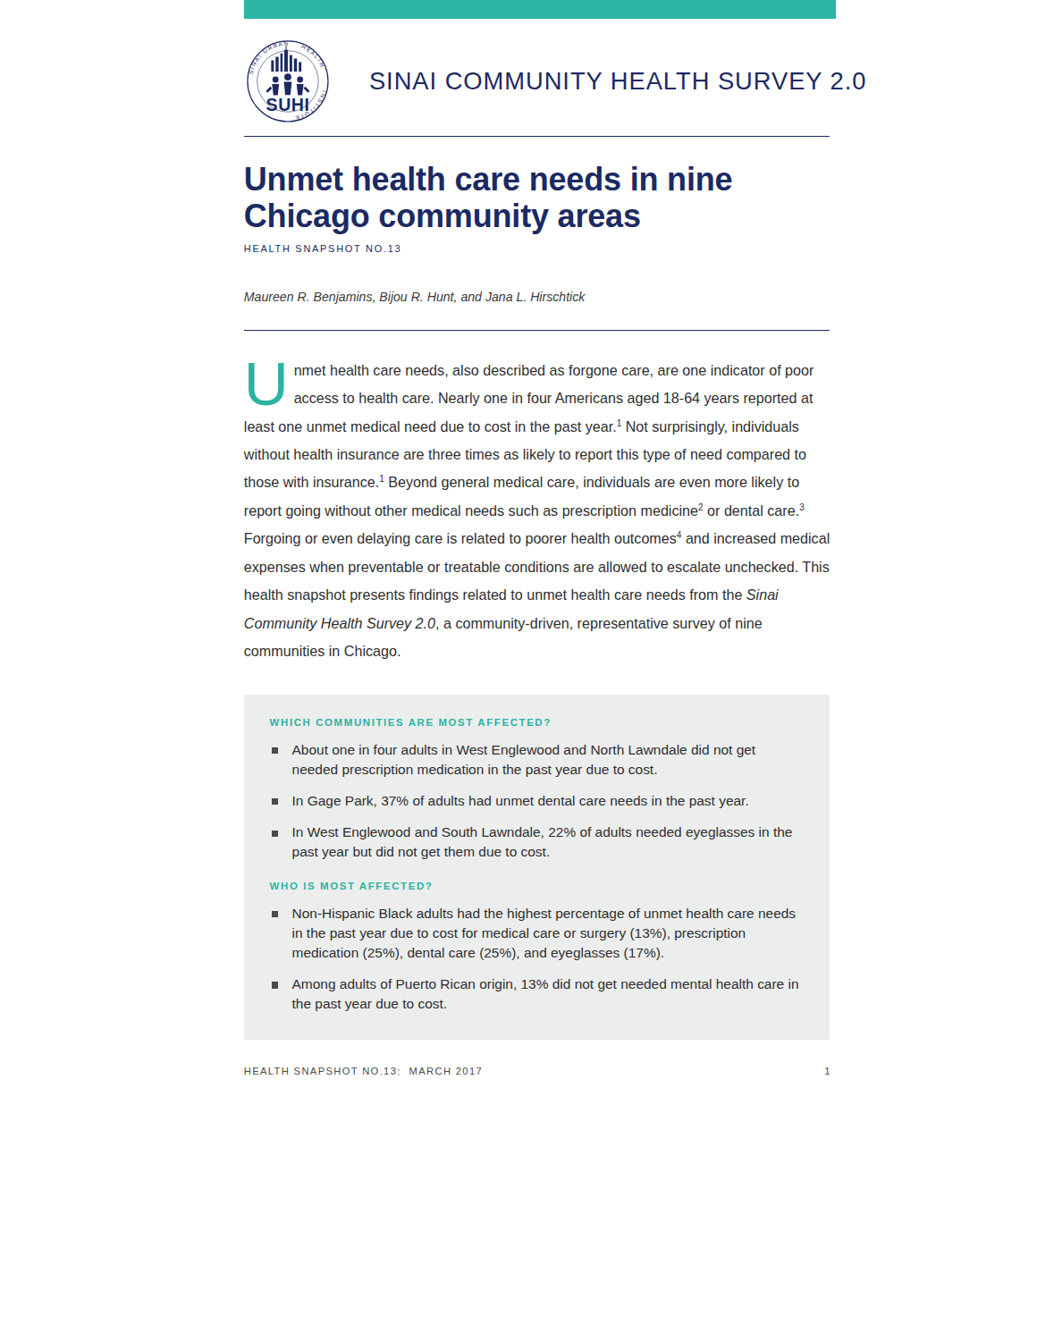SINAI URBAN HEALTH INSTITUTE SUHI
SINAI COMMUNITY HEALTH SURVEY 2.0
Unmet health care needs in nine
Chicago community areas
Health Snapshot No.13
Maureen R. Benjamins, Bijou R. Hunt, and Jana L. Hirschtick
Unmet health care needs, also described as forgone care, are one indicator of poor access to health care. Nearly one in four Americans aged 18-64 years reported at least one unmet medical need due to cost in the past year.1 Not surprisingly, individuals without health insurance are three times as likely to report this type of need compared to those with insurance.1 Beyond general medical care, individuals are even more likely to report going without other medical needs such as prescription medicine2 or dental care.3 Forgoing or even delaying care is related to poorer health outcomes4 and increased medical expenses when preventable or treatable conditions are allowed to escalate unchecked. This health snapshot presents findings related to unmet health care needs from the Sinai Community Health Survey 2.0, a community-driven, representative survey of nine communities in Chicago.
Which communities are most affected?
About one in four adults in West Englewood and North Lawndale did not get needed prescription medication in the past year due to cost.
In Gage Park, 37% of adults had unmet dental care needs in the past year.
In West Englewood and South Lawndale, 22% of adults needed eyeglasses in the past year but did not get them due to cost.
Who is most affected?
Non-Hispanic Black adults had the highest percentage of unmet health care needs in the past year due to cost for medical care or surgery (13%), prescription medication (25%), dental care (25%), and eyeglasses (17%).
Among adults of Puerto Rican origin, 13% did not get needed mental health care in the past year due to cost.
Health Snapshot No.13: March 2017
1